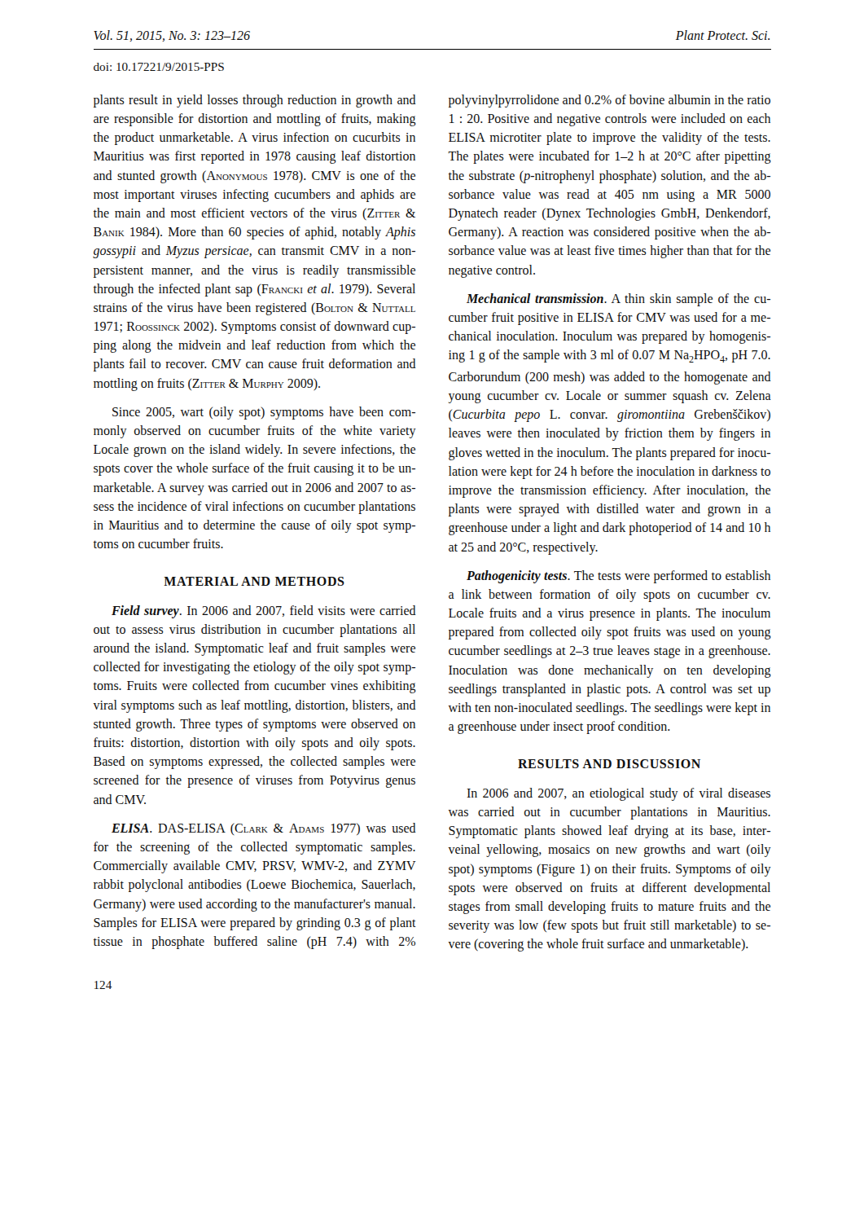Vol. 51, 2015, No. 3: 123–126 Plant Protect. Sci.
doi: 10.17221/9/2015-PPS
plants result in yield losses through reduction in growth and are responsible for distortion and mottling of fruits, making the product unmarketable. A virus infection on cucurbits in Mauritius was first reported in 1978 causing leaf distortion and stunted growth (Anonymous 1978). CMV is one of the most important viruses infecting cucumbers and aphids are the main and most efficient vectors of the virus (Zitter & Banik 1984). More than 60 species of aphid, notably Aphis gossypii and Myzus persicae, can transmit CMV in a non-persistent manner, and the virus is readily transmissible through the infected plant sap (Francki et al. 1979). Several strains of the virus have been registered (Bolton & Nuttall 1971; Roossinck 2002). Symptoms consist of downward cupping along the midvein and leaf reduction from which the plants fail to recover. CMV can cause fruit deformation and mottling on fruits (Zitter & Murphy 2009).
Since 2005, wart (oily spot) symptoms have been commonly observed on cucumber fruits of the white variety Locale grown on the island widely. In severe infections, the spots cover the whole surface of the fruit causing it to be unmarketable. A survey was carried out in 2006 and 2007 to assess the incidence of viral infections on cucumber plantations in Mauritius and to determine the cause of oily spot symptoms on cucumber fruits.
Material and Methods
Field survey. In 2006 and 2007, field visits were carried out to assess virus distribution in cucumber plantations all around the island. Symptomatic leaf and fruit samples were collected for investigating the etiology of the oily spot symptoms. Fruits were collected from cucumber vines exhibiting viral symptoms such as leaf mottling, distortion, blisters, and stunted growth. Three types of symptoms were observed on fruits: distortion, distortion with oily spots and oily spots. Based on symptoms expressed, the collected samples were screened for the presence of viruses from Potyvirus genus and CMV.
ELISA. DAS-ELISA (Clark & Adams 1977) was used for the screening of the collected symptomatic samples. Commercially available CMV, PRSV, WMV-2, and ZYMV rabbit polyclonal antibodies (Loewe Biochemica, Sauerlach, Germany) were used according to the manufacturer's manual. Samples for ELISA were prepared by grinding 0.3 g of plant tissue in phosphate buffered saline (pH 7.4) with 2% polyvinylpyrrolidone and 0.2% of bovine albumin in the ratio 1 : 20. Positive and negative controls were included on each ELISA microtiter plate to improve the validity of the tests. The plates were incubated for 1–2 h at 20°C after pipetting the substrate (p-nitrophenyl phosphate) solution, and the absorbance value was read at 405 nm using a MR 5000 Dynatech reader (Dynex Technologies GmbH, Denkendorf, Germany). A reaction was considered positive when the absorbance value was at least five times higher than that for the negative control.
Mechanical transmission. A thin skin sample of the cucumber fruit positive in ELISA for CMV was used for a mechanical inoculation. Inoculum was prepared by homogenising 1 g of the sample with 3 ml of 0.07 M Na2HPO4, pH 7.0. Carborundum (200 mesh) was added to the homogenate and young cucumber cv. Locale or summer squash cv. Zelena (Cucurbita pepo L. convar. giromontiina Grebenščikov) leaves were then inoculated by friction them by fingers in gloves wetted in the inoculum. The plants prepared for inoculation were kept for 24 h before the inoculation in darkness to improve the transmission efficiency. After inoculation, the plants were sprayed with distilled water and grown in a greenhouse under a light and dark photoperiod of 14 and 10 h at 25 and 20°C, respectively.
Pathogenicity tests. The tests were performed to establish a link between formation of oily spots on cucumber cv. Locale fruits and a virus presence in plants. The inoculum prepared from collected oily spot fruits was used on young cucumber seedlings at 2–3 true leaves stage in a greenhouse. Inoculation was done mechanically on ten developing seedlings transplanted in plastic pots. A control was set up with ten non-inoculated seedlings. The seedlings were kept in a greenhouse under insect proof condition.
Results and Discussion
In 2006 and 2007, an etiological study of viral diseases was carried out in cucumber plantations in Mauritius. Symptomatic plants showed leaf drying at its base, interveinal yellowing, mosaics on new growths and wart (oily spot) symptoms (Figure 1) on their fruits. Symptoms of oily spots were observed on fruits at different developmental stages from small developing fruits to mature fruits and the severity was low (few spots but fruit still marketable) to severe (covering the whole fruit surface and unmarketable).
124